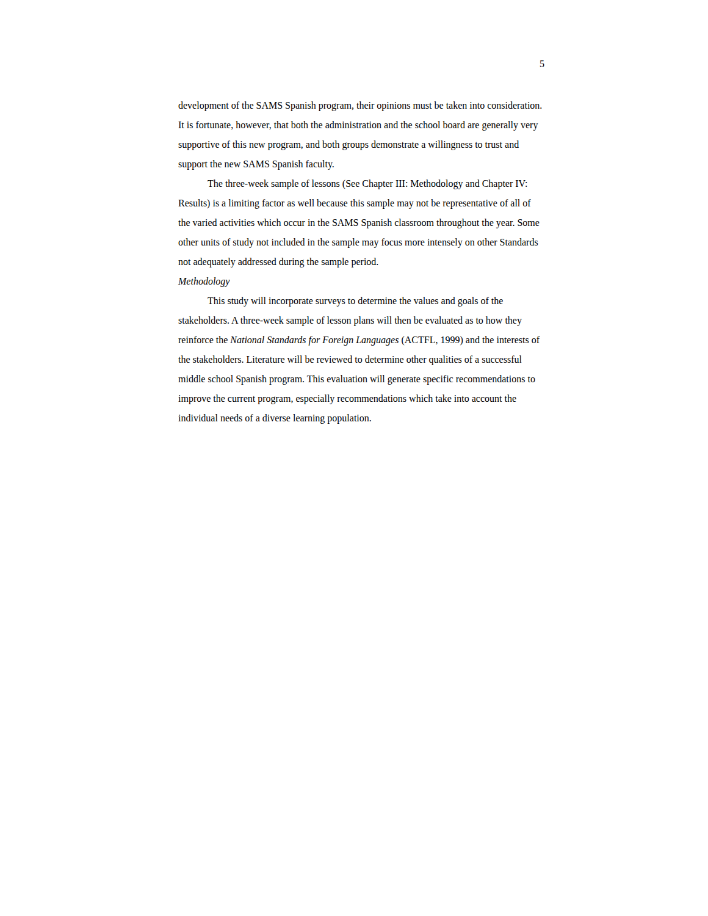5
development of the SAMS Spanish program, their opinions must be taken into consideration. It is fortunate, however, that both the administration and the school board are generally very supportive of this new program, and both groups demonstrate a willingness to trust and support the new SAMS Spanish faculty.
The three-week sample of lessons (See Chapter III: Methodology and Chapter IV: Results) is a limiting factor as well because this sample may not be representative of all of the varied activities which occur in the SAMS Spanish classroom throughout the year. Some other units of study not included in the sample may focus more intensely on other Standards not adequately addressed during the sample period.
Methodology
This study will incorporate surveys to determine the values and goals of the stakeholders. A three-week sample of lesson plans will then be evaluated as to how they reinforce the National Standards for Foreign Languages (ACTFL, 1999) and the interests of the stakeholders. Literature will be reviewed to determine other qualities of a successful middle school Spanish program. This evaluation will generate specific recommendations to improve the current program, especially recommendations which take into account the individual needs of a diverse learning population.